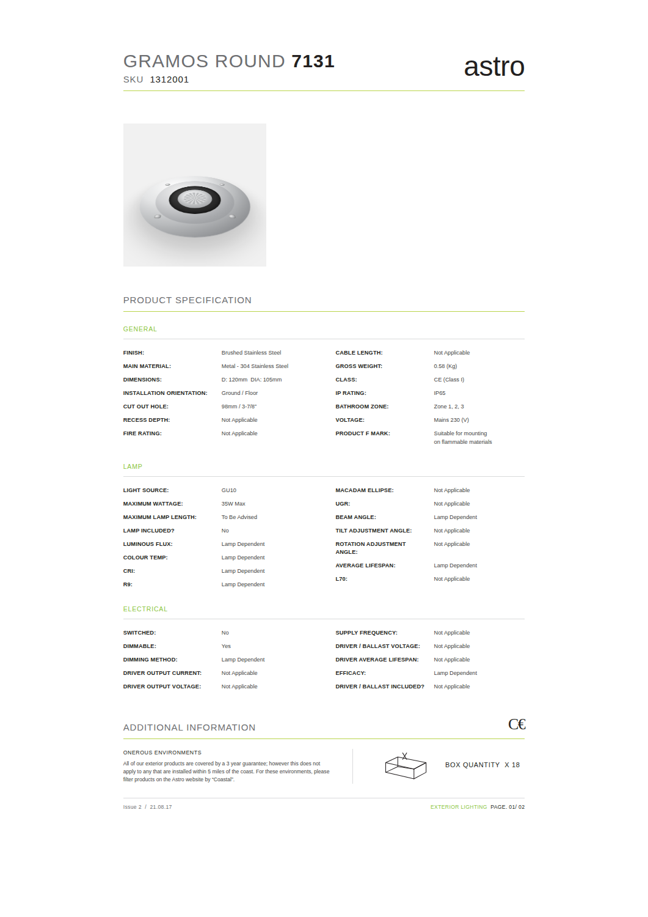Gramos Round 7131
SKU 1312001
astro
Product Specification
General
| Finish: | Brushed Stainless Steel |
| Main Material: | Metal - 304 Stainless Steel |
| Dimensions: | D: 120mm DIA: 105mm |
| Installation Orientation: | Ground / Floor |
| Cut Out Hole: | 98mm / 3-7/8” |
| Recess Depth: | Not Applicable |
| Fire Rating: | Not Applicable |
| Cable Length: | Not Applicable |
| Gross Weight: | 0.58 (Kg) |
| Class: | CE (Class I) |
| IP Rating: | IP65 |
| Bathroom Zone: | Zone 1, 2, 3 |
| Voltage: | Mains 230 (V) |
| Product F Mark: | Suitable for mounting on flammable materials |
Lamp
| Light Source: | GU10 |
| Maximum Wattage: | 35W Max |
| Maximum Lamp Length: | To Be Advised |
| Lamp Included? | No |
| Luminous Flux: | Lamp Dependent |
| Colour Temp: | Lamp Dependent |
| CRI: | Lamp Dependent |
| R9: | Lamp Dependent |
| Macadam Ellipse: | Not Applicable |
| UGR: | Not Applicable |
| Beam Angle: | Lamp Dependent |
| Tilt Adjustment Angle: | Not Applicable |
| Rotation Adjustment Angle: | Not Applicable |
| Average Lifespan: | Lamp Dependent |
| L70: | Not Applicable |
Electrical
| Switched: | No |
| Dimmable: | Yes |
| Dimming Method: | Lamp Dependent |
| Driver Output Current: | Not Applicable |
| Driver Output Voltage: | Not Applicable |
| Supply Frequency: | Not Applicable |
| Driver / Ballast Voltage: | Not Applicable |
| Driver Average Lifespan: | Not Applicable |
| Efficacy: | Lamp Dependent |
| Driver / Ballast Included? | Not Applicable |
Additional Information
C€
Onerous Environments
All of our exterior products are covered by a 3 year guarantee; however this does not apply to any that are installed within 5 miles of the coast. For these environments, please filter products on the Astro website by “Coastal”.
Box Quantity x 18
Issue 2 / 21.08.17
Exterior Lighting Page. 01/ 02